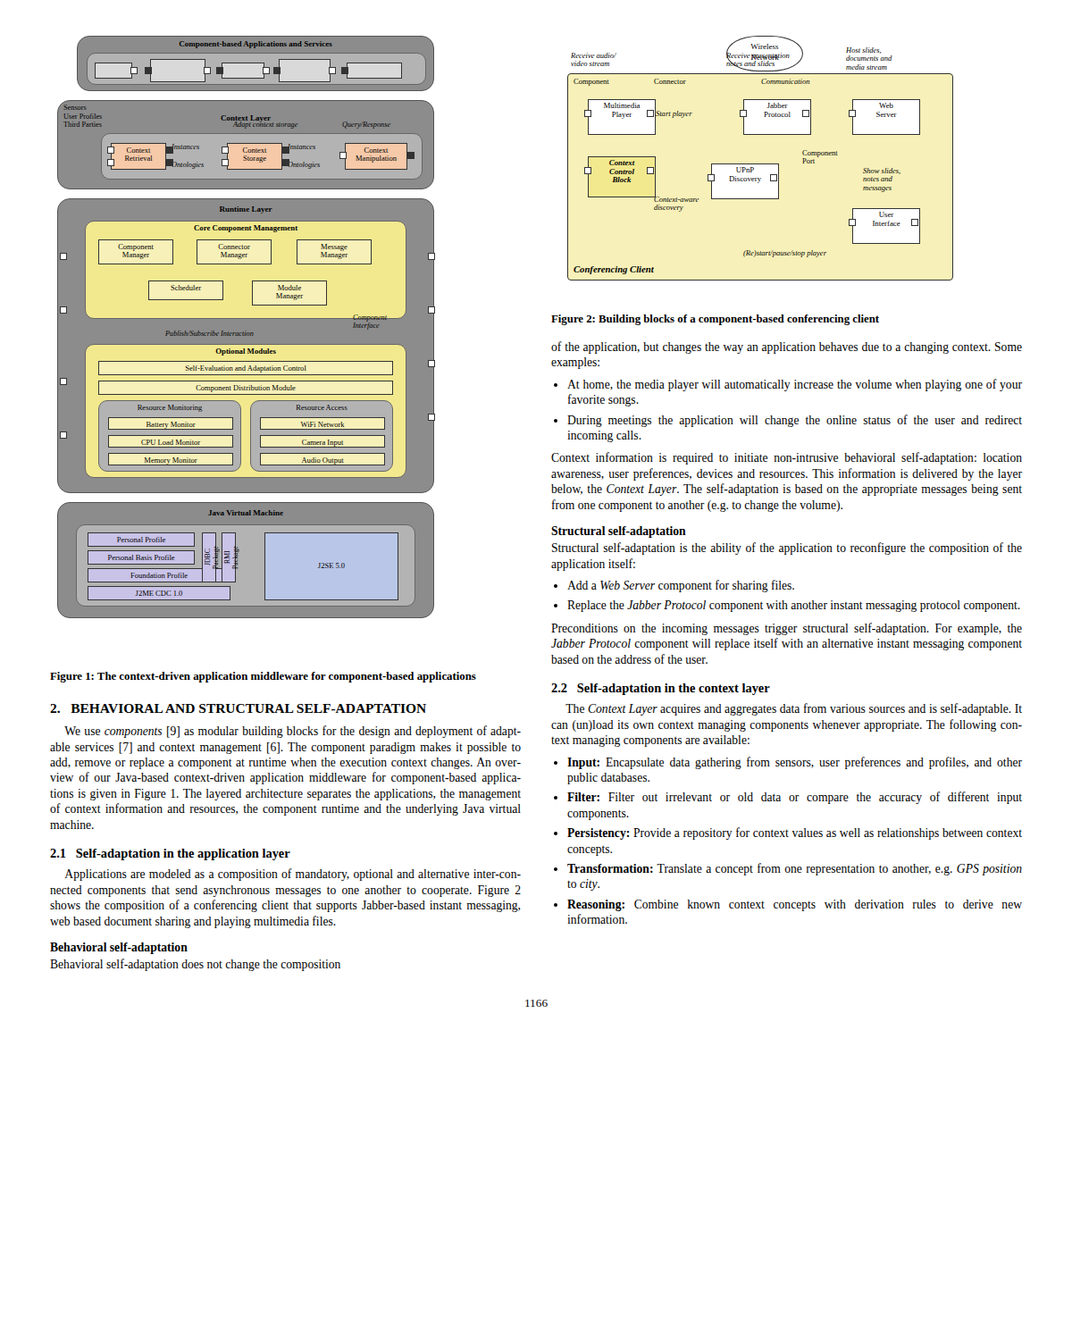Component-based Applications and Services
Context Layer
Sensors
User Profiles
Third Parties
Adapt context storage
Query/Response
Context
Retrieval
Context
Storage
Context
Manipulation
Instances
Ontologies
Instances
Ontologies
Runtime Layer
Core Component Management
Component
Manager
Connector
Manager
Message
Manager
Scheduler
Module
Manager
Publish/Subscribe Interaction
Component
Interface
Optional Modules
Self-Evaluation and Adaptation Control
Component Distribution Module
Resource Monitoring
Battery Monitor
CPU Load Monitor
Memory Monitor
Resource Access
WiFi Network
Camera Input
Audio Output
Java Virtual Machine
Personal Profile
Personal Basis Profile
Foundation Profile
J2ME CDC 1.0
JDBC
Package
RMI
Package
J2SE 5.0
Figure 1: The context-driven application middleware for component-based applications
2. BEHAVIORAL AND STRUCTURAL SELF-ADAPTATION
We use components [9] as modular building blocks for the design and deployment of adaptable services [7] and context management [6]. The component paradigm makes it possible to add, remove or replace a component at runtime when the execution context changes. An overview of our Java-based context-driven application middleware for component-based applications is given in Figure 1. The layered architecture separates the applications, the management of context information and resources, the component runtime and the underlying Java virtual machine.
2.1 Self-adaptation in the application layer
Applications are modeled as a composition of mandatory, optional and alternative inter-connected components that send asynchronous messages to one another to cooperate. Figure 2 shows the composition of a conferencing client that supports Jabber-based instant messaging, web based document sharing and playing multimedia files.
Behavioral self-adaptation
Behavioral self-adaptation does not change the composition
Wireless
Network
Receive audio/
video stream
Receive presentation
notes and slides
Host slides,
documents and
media stream
Component
Connector
Communication
Multimedia
Player
Jabber
Protocol
Web
Server
Start player
Context
Control
Block
UPnP
Discovery
User
Interface
Component
Port
Context-aware
discovery
Show slides,
notes and
messages
(Re)start/pause/stop player
Conferencing Client
Figure 2: Building blocks of a component-based conferencing client
of the application, but changes the way an application behaves due to a changing context. Some examples:
At home, the media player will automatically increase the volume when playing one of your favorite songs.
During meetings the application will change the online status of the user and redirect incoming calls.
Context information is required to initiate non-intrusive behavioral self-adaptation: location awareness, user preferences, devices and resources. This information is delivered by the layer below, the Context Layer. The self-adaptation is based on the appropriate messages being sent from one component to another (e.g. to change the volume).
Structural self-adaptation
Structural self-adaptation is the ability of the application to reconfigure the composition of the application itself:
Add a Web Server component for sharing files.
Replace the Jabber Protocol component with another instant messaging protocol component.
Preconditions on the incoming messages trigger structural self-adaptation. For example, the Jabber Protocol component will replace itself with an alternative instant messaging component based on the address of the user.
2.2 Self-adaptation in the context layer
The Context Layer acquires and aggregates data from various sources and is self-adaptable. It can (un)load its own context managing components whenever appropriate. The following context managing components are available:
Input: Encapsulate data gathering from sensors, user preferences and profiles, and other public databases.
Filter: Filter out irrelevant or old data or compare the accuracy of different input components.
Persistency: Provide a repository for context values as well as relationships between context concepts.
Transformation: Translate a concept from one representation to another, e.g. GPS position to city.
Reasoning: Combine known context concepts with derivation rules to derive new information.
1166